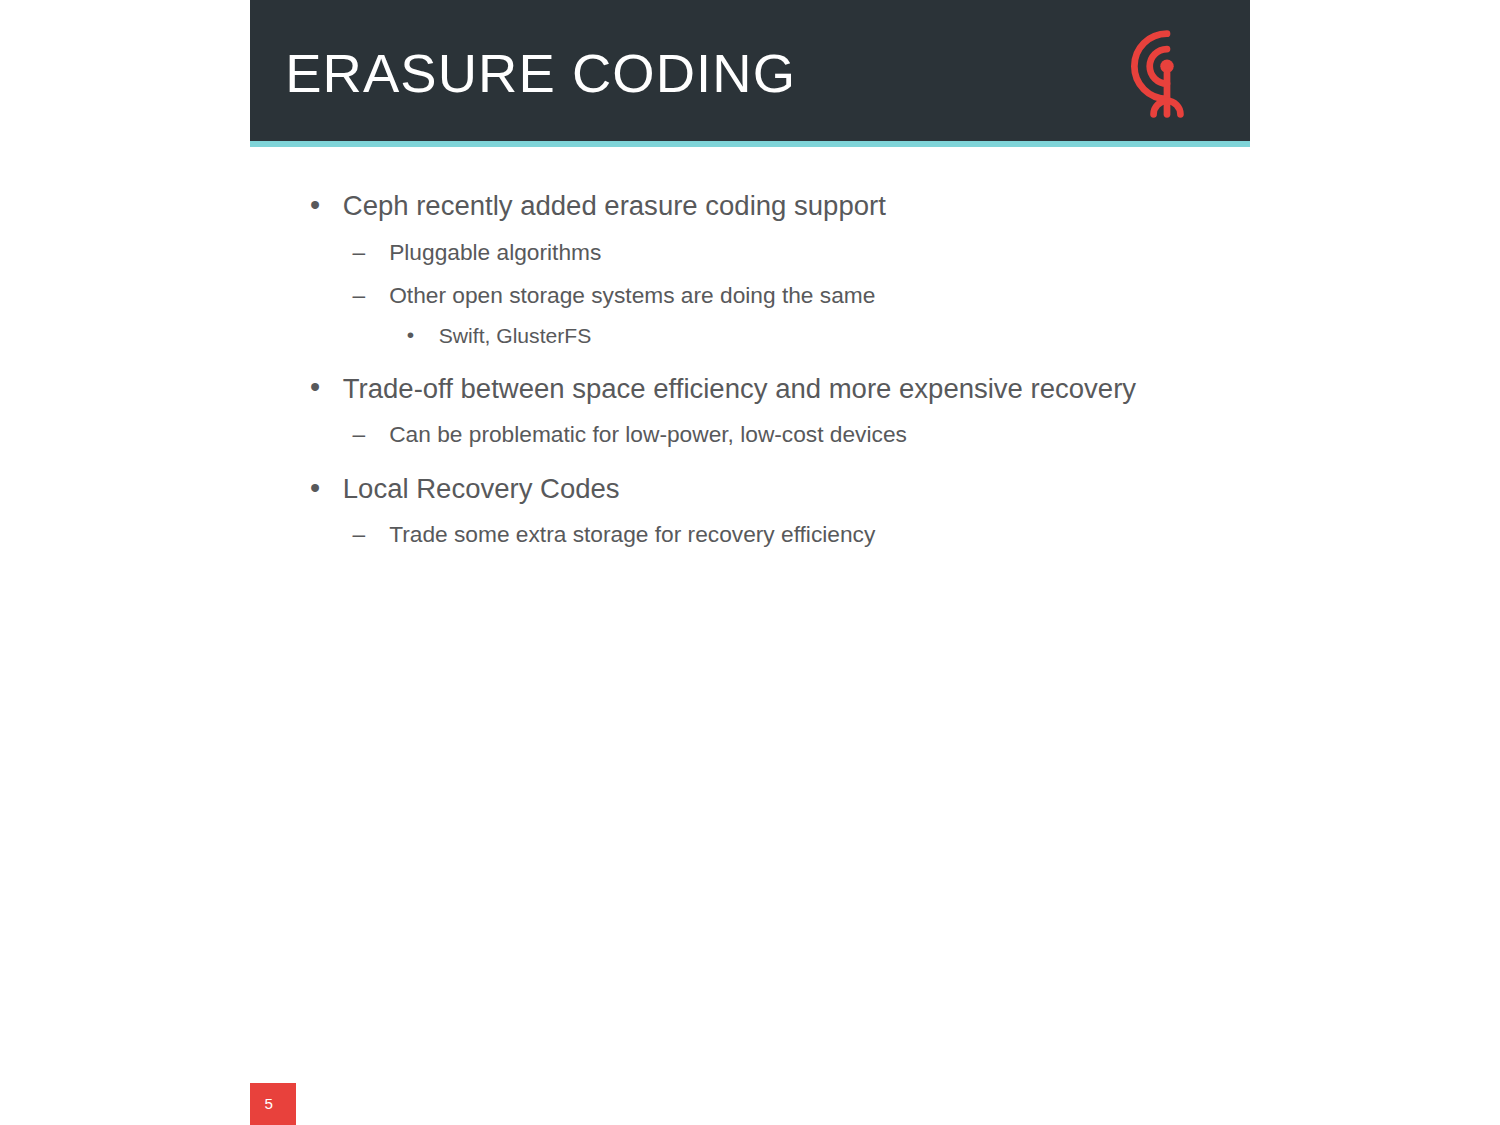Erasure Coding
Ceph recently added erasure coding support
Pluggable algorithms
Other open storage systems are doing the same
Swift, GlusterFS
Trade-off between space efficiency and more expensive recovery
Can be problematic for low-power, low-cost devices
Local Recovery Codes
Trade some extra storage for recovery efficiency
5